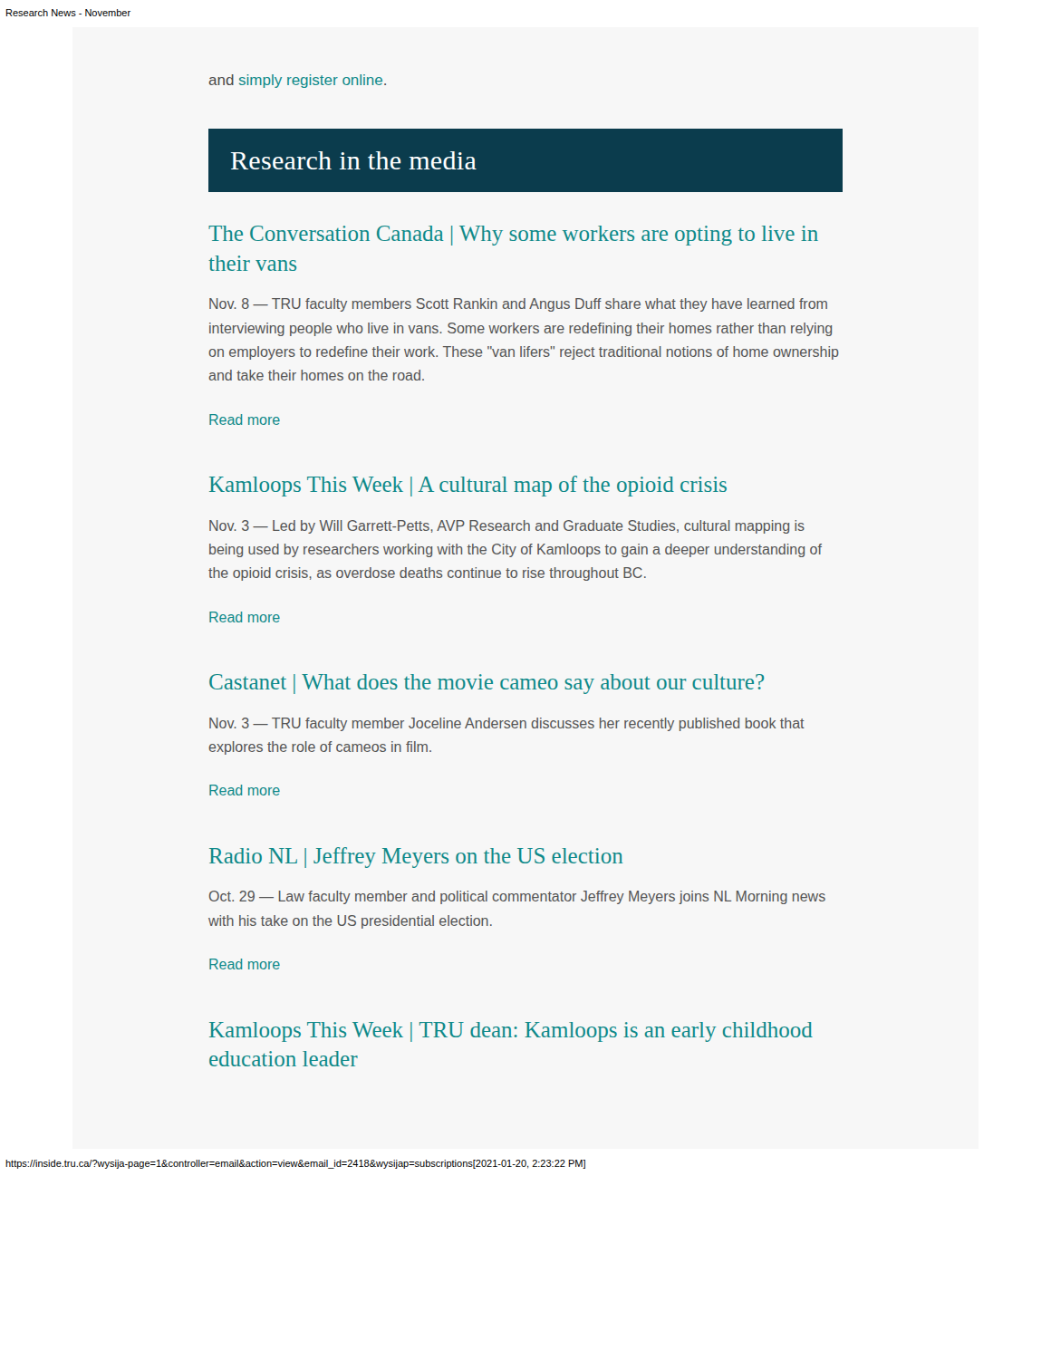Research News - November
and simply register online.
Research in the media
The Conversation Canada | Why some workers are opting to live in their vans
Nov. 8 — TRU faculty members Scott Rankin and Angus Duff share what they have learned from interviewing people who live in vans. Some workers are redefining their homes rather than relying on employers to redefine their work. These "van lifers" reject traditional notions of home ownership and take their homes on the road.
Read more
Kamloops This Week | A cultural map of the opioid crisis
Nov. 3 — Led by Will Garrett-Petts, AVP Research and Graduate Studies, cultural mapping is being used by researchers working with the City of Kamloops to gain a deeper understanding of the opioid crisis, as overdose deaths continue to rise throughout BC.
Read more
Castanet | What does the movie cameo say about our culture?
Nov. 3 — TRU faculty member Joceline Andersen discusses her recently published book that explores the role of cameos in film.
Read more
Radio NL | Jeffrey Meyers on the US election
Oct. 29 — Law faculty member and political commentator Jeffrey Meyers joins NL Morning news with his take on the US presidential election.
Read more
Kamloops This Week | TRU dean: Kamloops is an early childhood education leader
https://inside.tru.ca/?wysija-page=1&controller=email&action=view&email_id=2418&wysijap=subscriptions[2021-01-20, 2:23:22 PM]